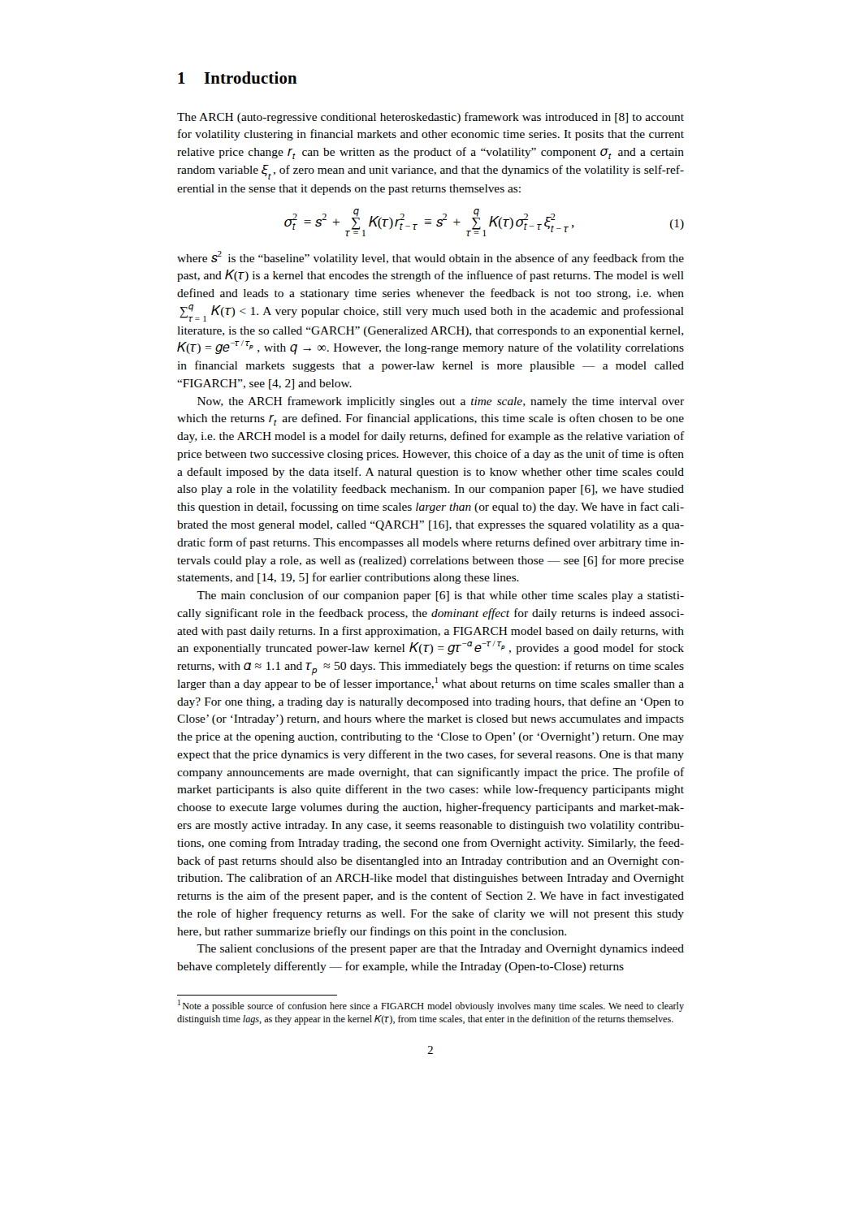1 Introduction
The ARCH (auto-regressive conditional heteroskedastic) framework was introduced in [8] to account for volatility clustering in financial markets and other economic time series. It posits that the current relative price change rt can be written as the product of a “volatility” component σt and a certain random variable ξt, of zero mean and unit variance, and that the dynamics of the volatility is self-referential in the sense that it depends on the past returns themselves as:
σt2 = s2 + ∑ τ=1 q K(τ) rt−τ2 ≡ s2 + ∑ τ=1 q K(τ) σt−τ2 ξt−τ2 , (1)
where s2 is the “baseline” volatility level, that would obtain in the absence of any feedback from the past, and K(τ) is a kernel that encodes the strength of the influence of past returns. The model is well defined and leads to a stationary time series whenever the feedback is not too strong, i.e. when ∑τ=1qK(τ)<1. A very popular choice, still very much used both in the academic and professional literature, is the so called “GARCH” (Generalized ARCH), that corresponds to an exponential kernel, K(τ)=ge−τ/τp, with q→∞. However, the long-range memory nature of the volatility correlations in financial markets suggests that a power-law kernel is more plausible — a model called “FIGARCH”, see [4, 2] and below.
Now, the ARCH framework implicitly singles out a time scale, namely the time interval over which the returns rt are defined. For financial applications, this time scale is often chosen to be one day, i.e. the ARCH model is a model for daily returns, defined for example as the relative variation of price between two successive closing prices. However, this choice of a day as the unit of time is often a default imposed by the data itself. A natural question is to know whether other time scales could also play a role in the volatility feedback mechanism. In our companion paper [6], we have studied this question in detail, focussing on time scales larger than (or equal to) the day. We have in fact calibrated the most general model, called “QARCH” [16], that expresses the squared volatility as a quadratic form of past returns. This encompasses all models where returns defined over arbitrary time intervals could play a role, as well as (realized) correlations between those — see [6] for more precise statements, and [14, 19, 5] for earlier contributions along these lines.
The main conclusion of our companion paper [6] is that while other time scales play a statistically significant role in the feedback process, the dominant effect for daily returns is indeed associated with past daily returns. In a first approximation, a FIGARCH model based on daily returns, with an exponentially truncated power-law kernel K(τ)=gτ−αe−τ/τp, provides a good model for stock returns, with α≈1.1 and τp≈50 days. This immediately begs the question: if returns on time scales larger than a day appear to be of lesser importance,1 what about returns on time scales smaller than a day? For one thing, a trading day is naturally decomposed into trading hours, that define an ‘Open to Close’ (or ‘Intraday’) return, and hours where the market is closed but news accumulates and impacts the price at the opening auction, contributing to the ‘Close to Open’ (or ‘Overnight’) return. One may expect that the price dynamics is very different in the two cases, for several reasons. One is that many company announcements are made overnight, that can significantly impact the price. The profile of market participants is also quite different in the two cases: while low-frequency participants might choose to execute large volumes during the auction, higher-frequency participants and market-makers are mostly active intraday. In any case, it seems reasonable to distinguish two volatility contributions, one coming from Intraday trading, the second one from Overnight activity. Similarly, the feedback of past returns should also be disentangled into an Intraday contribution and an Overnight contribution. The calibration of an ARCH-like model that distinguishes between Intraday and Overnight returns is the aim of the present paper, and is the content of Section 2. We have in fact investigated the role of higher frequency returns as well. For the sake of clarity we will not present this study here, but rather summarize briefly our findings on this point in the conclusion.
The salient conclusions of the present paper are that the Intraday and Overnight dynamics indeed behave completely differently — for example, while the Intraday (Open-to-Close) returns
1 Note a possible source of confusion here since a FIGARCH model obviously involves many time scales. We need to clearly distinguish time lags, as they appear in the kernel K(τ), from time scales, that enter in the definition of the returns themselves.
2